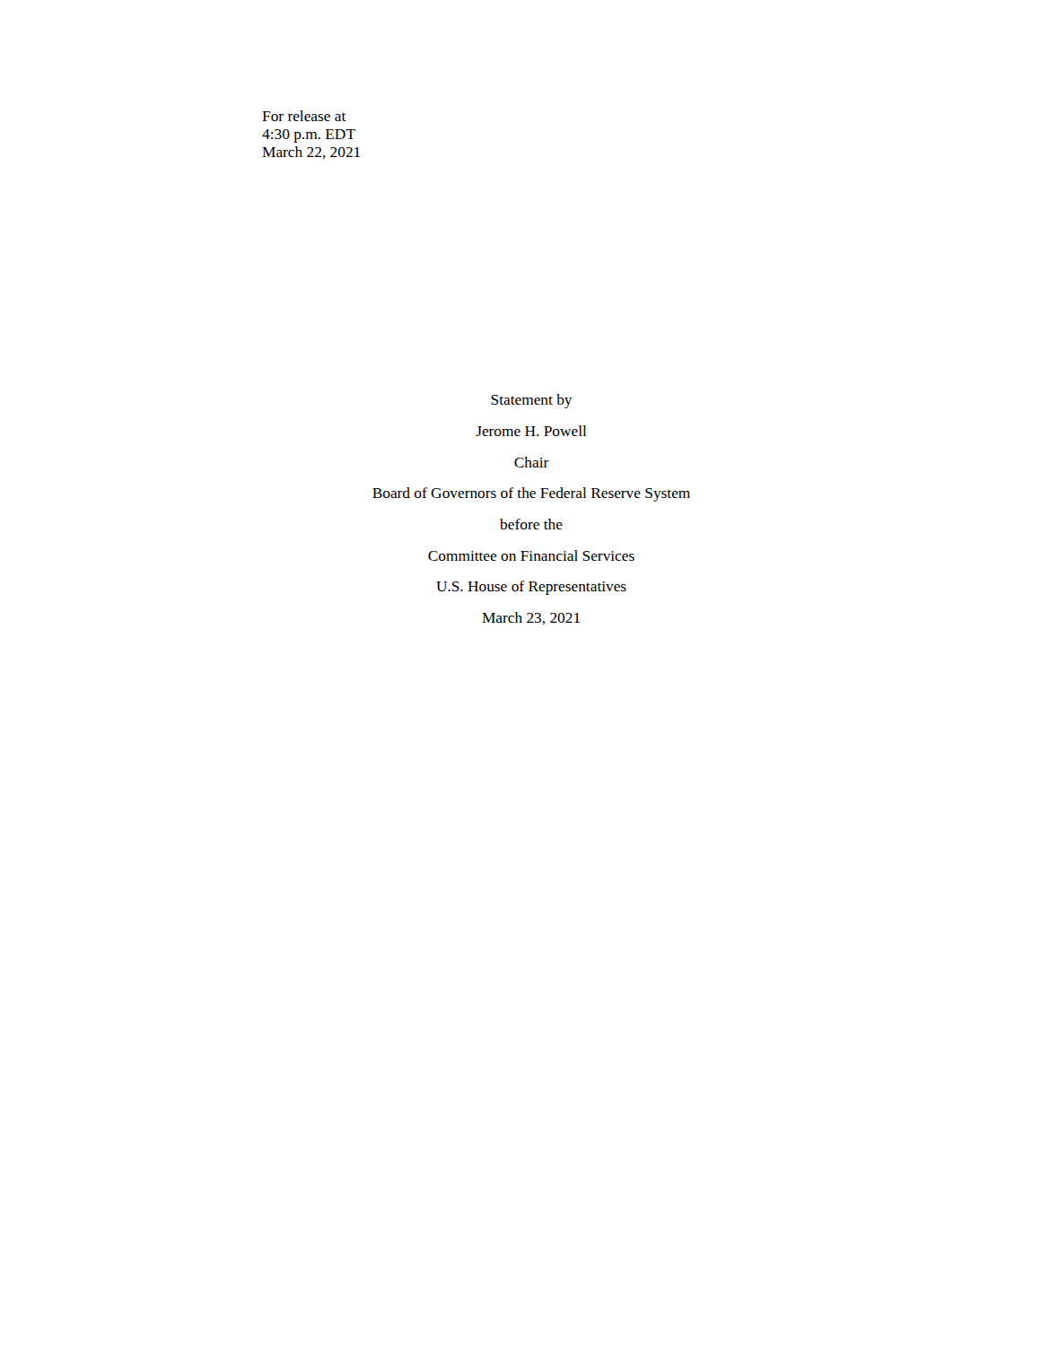For release at
4:30 p.m. EDT
March 22, 2021
Statement by
Jerome H. Powell
Chair
Board of Governors of the Federal Reserve System
before the
Committee on Financial Services
U.S. House of Representatives
March 23, 2021